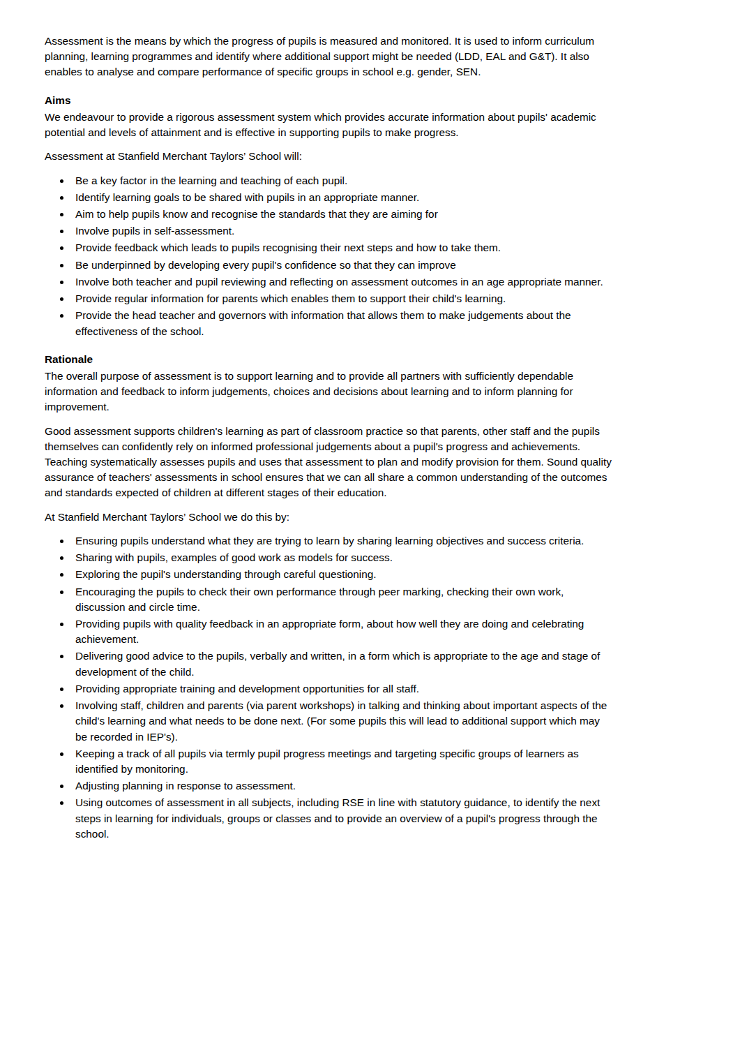Assessment is the means by which the progress of pupils is measured and monitored. It is used to inform curriculum planning, learning programmes and identify where additional support might be needed (LDD, EAL and G&T). It also enables to analyse and compare performance of specific groups in school e.g. gender, SEN.
Aims
We endeavour to provide a rigorous assessment system which provides accurate information about pupils' academic potential and levels of attainment and is effective in supporting pupils to make progress.
Assessment at Stanfield Merchant Taylors’ School will:
Be a key factor in the learning and teaching of each pupil.
Identify learning goals to be shared with pupils in an appropriate manner.
Aim to help pupils know and recognise the standards that they are aiming for
Involve pupils in self-assessment.
Provide feedback which leads to pupils recognising their next steps and how to take them.
Be underpinned by developing every pupil's confidence so that they can improve
Involve both teacher and pupil reviewing and reflecting on assessment outcomes in an age appropriate manner.
Provide regular information for parents which enables them to support their child's learning.
Provide the head teacher and governors with information that allows them to make judgements about the effectiveness of the school.
Rationale
The overall purpose of assessment is to support learning and to provide all partners with sufficiently dependable information and feedback to inform judgements, choices and decisions about learning and to inform planning for improvement.
Good assessment supports children's learning as part of classroom practice so that parents, other staff and the pupils themselves can confidently rely on informed professional judgements about a pupil's progress and achievements. Teaching systematically assesses pupils and uses that assessment to plan and modify provision for them. Sound quality assurance of teachers' assessments in school ensures that we can all share a common understanding of the outcomes and standards expected of children at different stages of their education.
At Stanfield Merchant Taylors’ School we do this by:
Ensuring pupils understand what they are trying to learn by sharing learning objectives and success criteria.
Sharing with pupils, examples of good work as models for success.
Exploring the pupil's understanding through careful questioning.
Encouraging the pupils to check their own performance through peer marking, checking their own work, discussion and circle time.
Providing pupils with quality feedback in an appropriate form, about how well they are doing and celebrating achievement.
Delivering good advice to the pupils, verbally and written, in a form which is appropriate to the age and stage of development of the child.
Providing appropriate training and development opportunities for all staff.
Involving staff, children and parents (via parent workshops) in talking and thinking about important aspects of the child's learning and what needs to be done next. (For some pupils this will lead to additional support which may be recorded in IEP's).
Keeping a track of all pupils via termly pupil progress meetings and targeting specific groups of learners as identified by monitoring.
Adjusting planning in response to assessment.
Using outcomes of assessment in all subjects, including RSE in line with statutory guidance, to identify the next steps in learning for individuals, groups or classes and to provide an overview of a pupil's progress through the school.